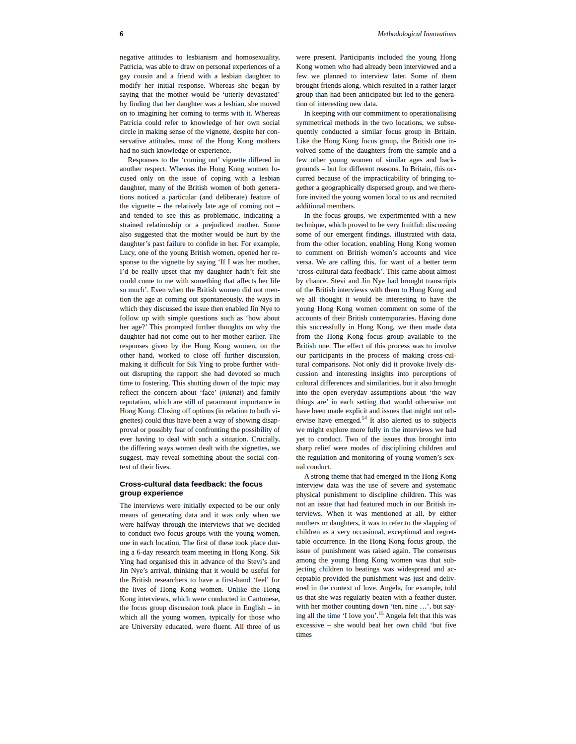6 Methodological Innovations
negative attitudes to lesbianism and homosexuality, Patricia, was able to draw on personal experiences of a gay cousin and a friend with a lesbian daughter to modify her initial response. Whereas she began by saying that the mother would be ‘utterly devastated’ by finding that her daughter was a lesbian, she moved on to imagining her coming to terms with it. Whereas Patricia could refer to knowledge of her own social circle in making sense of the vignette, despite her conservative attitudes, most of the Hong Kong mothers had no such knowledge or experience.
Responses to the ‘coming out’ vignette differed in another respect. Whereas the Hong Kong women focused only on the issue of coping with a lesbian daughter, many of the British women of both generations noticed a particular (and deliberate) feature of the vignette – the relatively late age of coming out – and tended to see this as problematic, indicating a strained relationship or a prejudiced mother. Some also suggested that the mother would be hurt by the daughter’s past failure to confide in her. For example, Lucy, one of the young British women, opened her response to the vignette by saying ‘If I was her mother, I’d be really upset that my daughter hadn’t felt she could come to me with something that affects her life so much’. Even when the British women did not mention the age at coming out spontaneously, the ways in which they discussed the issue then enabled Jin Nye to follow up with simple questions such as ‘how about her age?’ This prompted further thoughts on why the daughter had not come out to her mother earlier. The responses given by the Hong Kong women, on the other hand, worked to close off further discussion, making it difficult for Sik Ying to probe further without disrupting the rapport she had devoted so much time to fostering. This shutting down of the topic may reflect the concern about ‘face’ (mianzi) and family reputation, which are still of paramount importance in Hong Kong. Closing off options (in relation to both vignettes) could thus have been a way of showing disapproval or possibly fear of confronting the possibility of ever having to deal with such a situation. Crucially, the differing ways women dealt with the vignettes, we suggest, may reveal something about the social context of their lives.
Cross-cultural data feedback: the focus group experience
The interviews were initially expected to be our only means of generating data and it was only when we were halfway through the interviews that we decided to conduct two focus groups with the young women, one in each location. The first of these took place during a 6-day research team meeting in Hong Kong. Sik Ying had organised this in advance of the Stevi’s and Jin Nye’s arrival, thinking that it would be useful for the British researchers to have a first-hand ‘feel’ for the lives of Hong Kong women. Unlike the Hong Kong interviews, which were conducted in Cantonese, the focus group discussion took place in English – in which all the young women, typically for those who are University educated, were fluent. All three of us were present. Participants included the young Hong Kong women who had already been interviewed and a few we planned to interview later. Some of them brought friends along, which resulted in a rather larger group than had been anticipated but led to the generation of interesting new data.
In keeping with our commitment to operationalising symmetrical methods in the two locations, we subsequently conducted a similar focus group in Britain. Like the Hong Kong focus group, the British one involved some of the daughters from the sample and a few other young women of similar ages and backgrounds – but for different reasons. In Britain, this occurred because of the impracticability of bringing together a geographically dispersed group, and we therefore invited the young women local to us and recruited additional members.
In the focus groups, we experimented with a new technique, which proved to be very fruitful: discussing some of our emergent findings, illustrated with data, from the other location, enabling Hong Kong women to comment on British women’s accounts and vice versa. We are calling this, for want of a better term ‘cross-cultural data feedback’. This came about almost by chance. Stevi and Jin Nye had brought transcripts of the British interviews with them to Hong Kong and we all thought it would be interesting to have the young Hong Kong women comment on some of the accounts of their British contemporaries. Having done this successfully in Hong Kong, we then made data from the Hong Kong focus group available to the British one. The effect of this process was to involve our participants in the process of making cross-cultural comparisons. Not only did it provoke lively discussion and interesting insights into perceptions of cultural differences and similarities, but it also brought into the open everyday assumptions about ‘the way things are’ in each setting that would otherwise not have been made explicit and issues that might not otherwise have emerged.14 It also alerted us to subjects we might explore more fully in the interviews we had yet to conduct. Two of the issues thus brought into sharp relief were modes of disciplining children and the regulation and monitoring of young women’s sexual conduct.
A strong theme that had emerged in the Hong Kong interview data was the use of severe and systematic physical punishment to discipline children. This was not an issue that had featured much in our British interviews. When it was mentioned at all, by either mothers or daughters, it was to refer to the slapping of children as a very occasional, exceptional and regrettable occurrence. In the Hong Kong focus group, the issue of punishment was raised again. The consensus among the young Hong Kong women was that subjecting children to beatings was widespread and acceptable provided the punishment was just and delivered in the context of love. Angela, for example, told us that she was regularly beaten with a feather duster, with her mother counting down ‘ten, nine …’, but saying all the time ‘I love you’.15 Angela felt that this was excessive – she would beat her own child ‘but five times